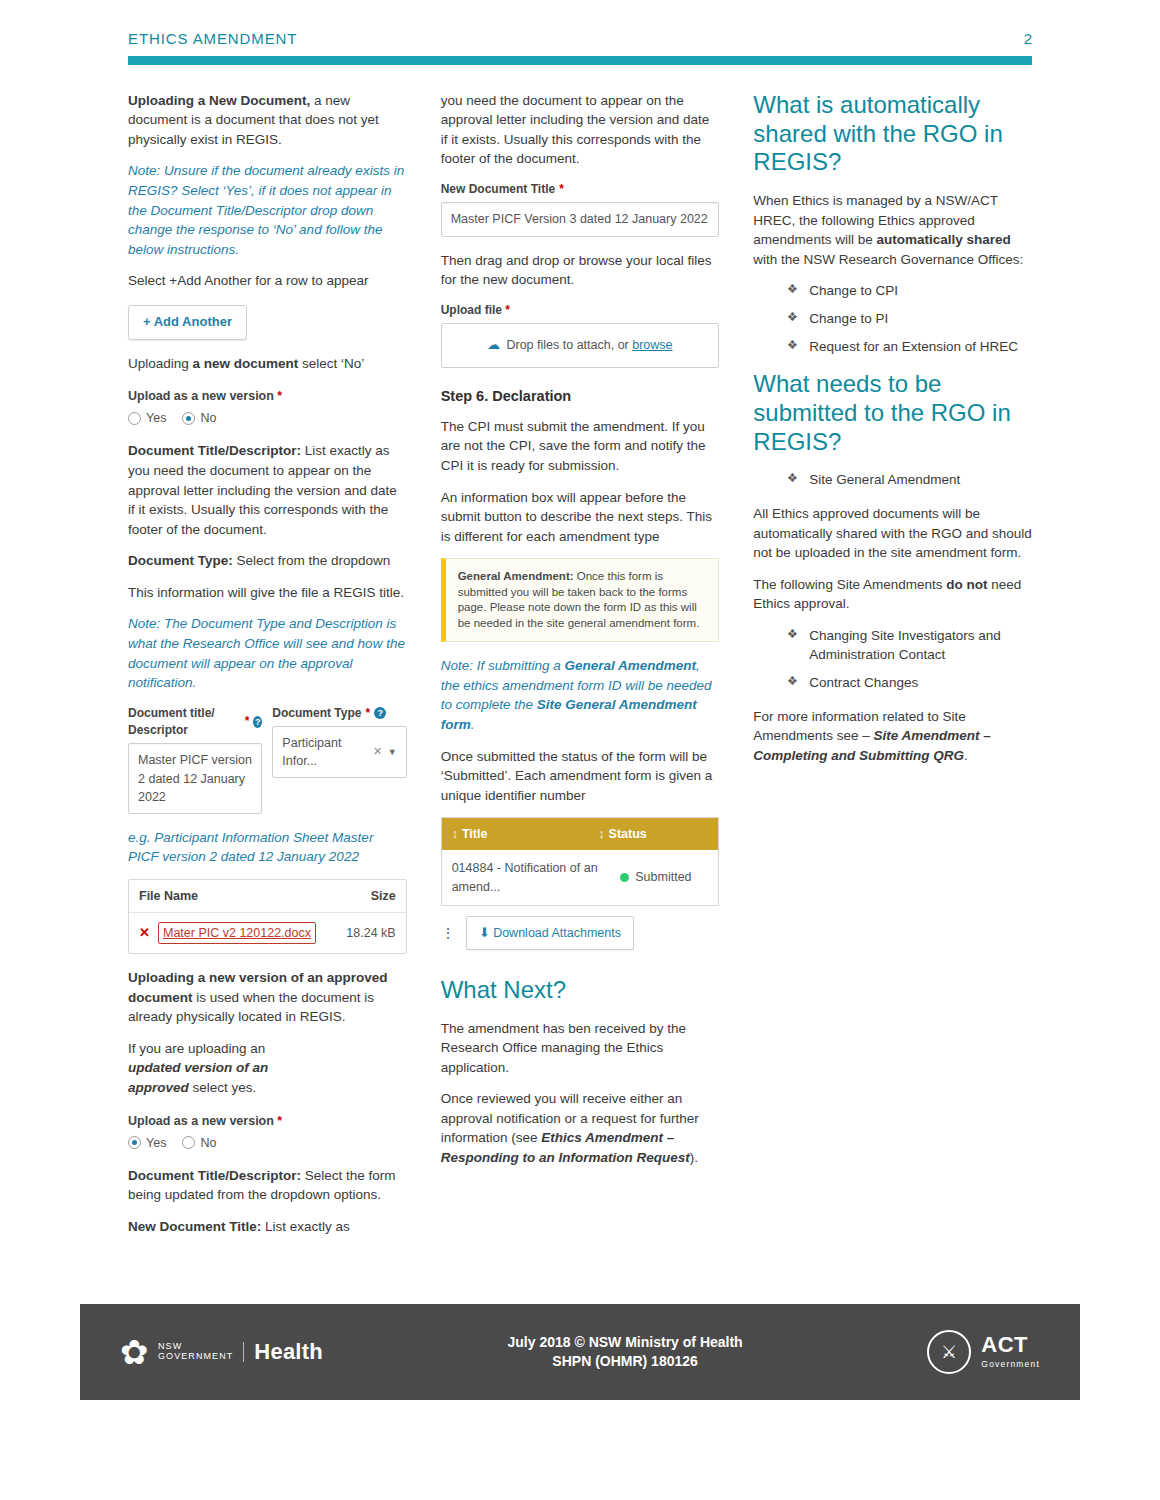Ethics Amendment
2
Uploading a New Document, a new document is a document that does not yet physically exist in REGIS.
Note: Unsure if the document already exists in REGIS? Select ‘Yes’, if it does not appear in the Document Title/Descriptor drop down change the response to ‘No’ and follow the below instructions.
Select +Add Another for a row to appear
+ Add Another
Uploading a new document select ‘No’
Upload as a new version *
Yes No
Document Title/Descriptor: List exactly as you need the document to appear on the approval letter including the version and date if it exists. Usually this corresponds with the footer of the document.
Document Type: Select from the dropdown
This information will give the file a REGIS title.
Note: The Document Type and Description is what the Research Office will see and how the document will appear on the approval notification.
Document title/ Descriptor* ?
Master PICF version 2 dated 12 January 2022
Document Type * ?
Participant Infor...✕▼
e.g. Participant Information Sheet Master PICF version 2 dated 12 January 2022
File Name Size
✕Mater PIC v2 120122.docx 18.24 kB
Uploading a new version of an approved document is used when the document is already physically located in REGIS.
If you are uploading an updated version of an approved select yes.
Upload as a new version *
Yes No
Document Title/Descriptor: Select the form being updated from the dropdown options.
New Document Title: List exactly as
you need the document to appear on the approval letter including the version and date if it exists. Usually this corresponds with the footer of the document.
New Document Title *
Master PICF Version 3 dated 12 January 2022
Then drag and drop or browse your local files for the new document.
Upload file *
☁Drop files to attach, or browse
Step 6. Declaration
The CPI must submit the amendment. If you are not the CPI, save the form and notify the CPI it is ready for submission.
An information box will appear before the submit button to describe the next steps. This is different for each amendment type
General Amendment: Once this form is submitted you will be taken back to the forms page. Please note down the form ID as this will be needed in the site general amendment form.
Note: If submitting a General Amendment, the ethics amendment form ID will be needed to complete the Site General Amendment form.
Once submitted the status of the form will be ‘Submitted’. Each amendment form is given a unique identifier number
↕Title ↕Status
014884 - Notification of an amend... Submitted
⋮ ⬇ Download Attachments
What Next?
The amendment has ben received by the Research Office managing the Ethics application.
Once reviewed you will receive either an approval notification or a request for further information (see Ethics Amendment – Responding to an Information Request).
What is automatically shared with the RGO in REGIS?
When Ethics is managed by a NSW/ACT HREC, the following Ethics approved amendments will be automatically shared with the NSW Research Governance Offices:
Change to CPI
Change to PI
Request for an Extension of HREC
What needs to be submitted to the RGO in REGIS?
Site General Amendment
All Ethics approved documents will be automatically shared with the RGO and should not be uploaded in the site amendment form.
The following Site Amendments do not need Ethics approval.
Changing Site Investigators and Administration Contact
Contract Changes
For more information related to Site Amendments see – Site Amendment – Completing and Submitting QRG.
✿ NSW
GOVERNMENT Health
July 2018 © NSW Ministry of Health
SHPN (OHMR) 180126
⚔ ACT
Government